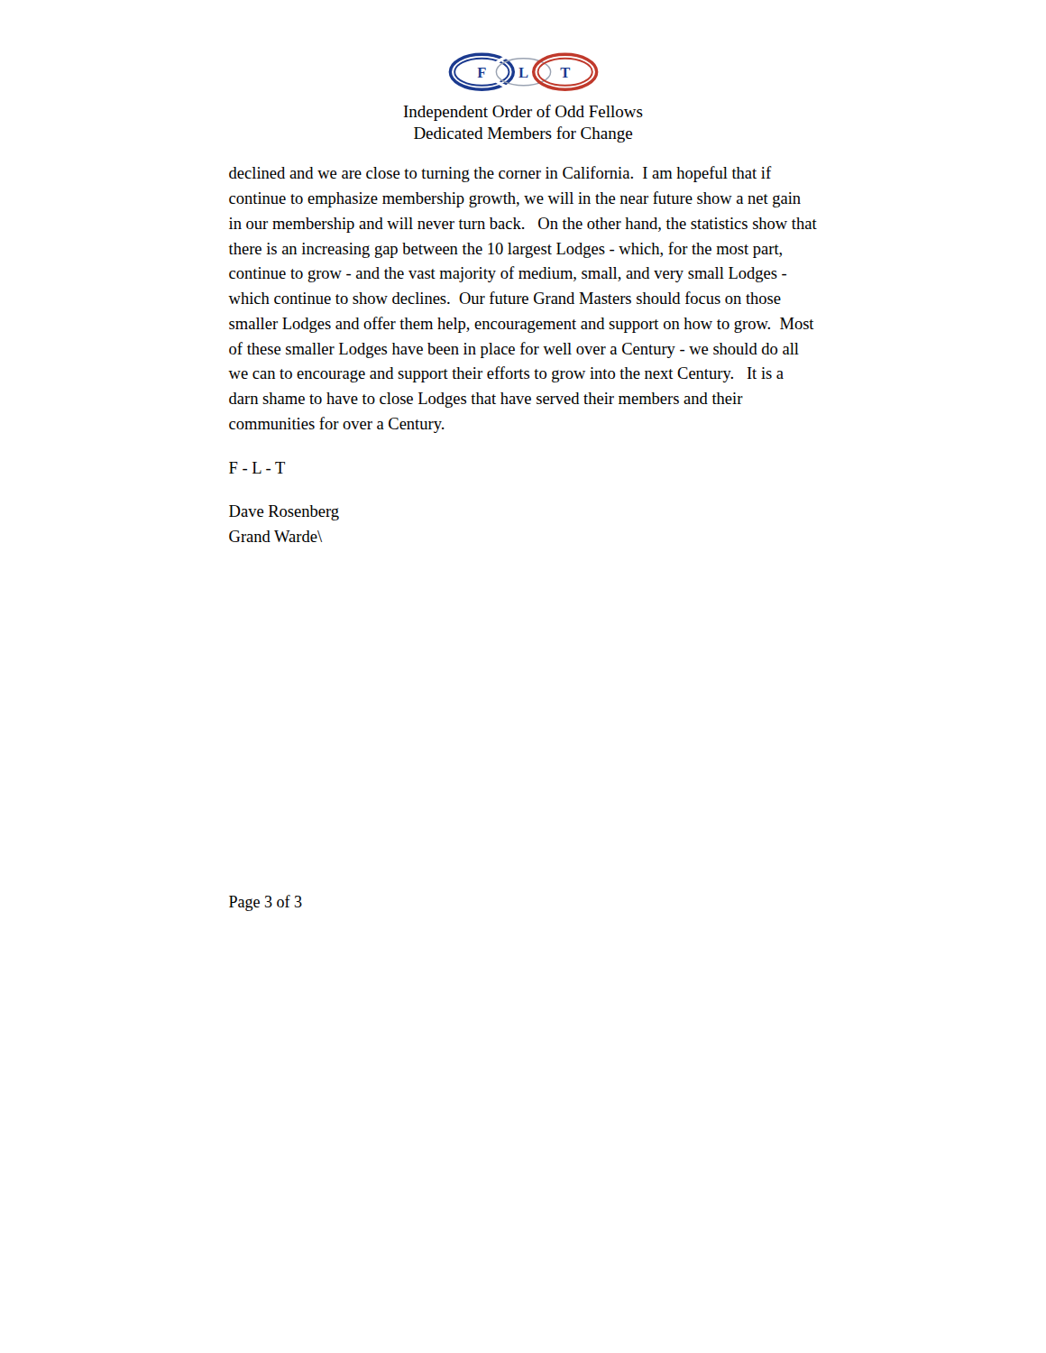F L T
Independent Order of Odd Fellows
Dedicated Members for Change
declined and we are close to turning the corner in California. I am hopeful that if continue to emphasize membership growth, we will in the near future show a net gain in our membership and will never turn back. On the other hand, the statistics show that there is an increasing gap between the 10 largest Lodges - which, for the most part, continue to grow - and the vast majority of medium, small, and very small Lodges - which continue to show declines. Our future Grand Masters should focus on those smaller Lodges and offer them help, encouragement and support on how to grow. Most of these smaller Lodges have been in place for well over a Century - we should do all we can to encourage and support their efforts to grow into the next Century. It is a darn shame to have to close Lodges that have served their members and their communities for over a Century.
F - L - T
Dave Rosenberg
Grand Warde\
Page 3 of 3